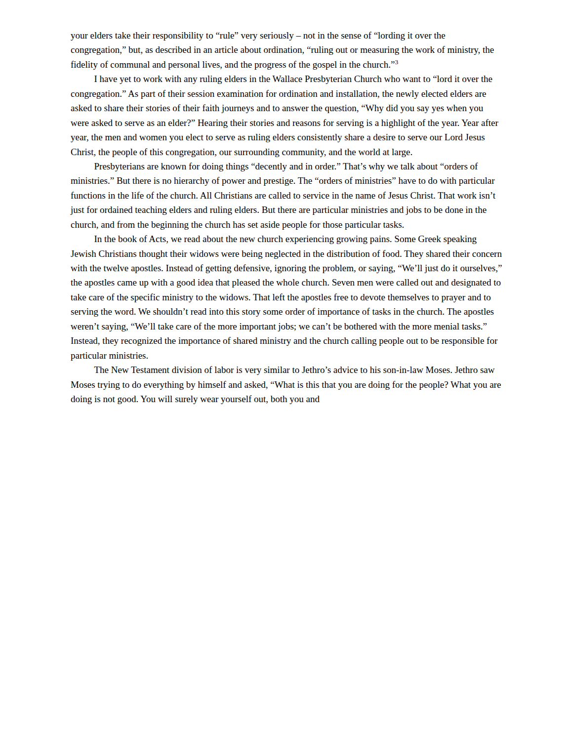your elders take their responsibility to “rule” very seriously – not in the sense of “lording it over the congregation,” but, as described in an article about ordination, “ruling out or measuring the work of ministry, the fidelity of communal and personal lives, and the progress of the gospel in the church.”3
I have yet to work with any ruling elders in the Wallace Presbyterian Church who want to “lord it over the congregation.” As part of their session examination for ordination and installation, the newly elected elders are asked to share their stories of their faith journeys and to answer the question, “Why did you say yes when you were asked to serve as an elder?” Hearing their stories and reasons for serving is a highlight of the year. Year after year, the men and women you elect to serve as ruling elders consistently share a desire to serve our Lord Jesus Christ, the people of this congregation, our surrounding community, and the world at large.
Presbyterians are known for doing things “decently and in order.” That’s why we talk about “orders of ministries.” But there is no hierarchy of power and prestige. The “orders of ministries” have to do with particular functions in the life of the church. All Christians are called to service in the name of Jesus Christ. That work isn’t just for ordained teaching elders and ruling elders. But there are particular ministries and jobs to be done in the church, and from the beginning the church has set aside people for those particular tasks.
In the book of Acts, we read about the new church experiencing growing pains. Some Greek speaking Jewish Christians thought their widows were being neglected in the distribution of food. They shared their concern with the twelve apostles. Instead of getting defensive, ignoring the problem, or saying, “We’ll just do it ourselves,” the apostles came up with a good idea that pleased the whole church. Seven men were called out and designated to take care of the specific ministry to the widows. That left the apostles free to devote themselves to prayer and to serving the word. We shouldn’t read into this story some order of importance of tasks in the church. The apostles weren’t saying, “We’ll take care of the more important jobs; we can’t be bothered with the more menial tasks.” Instead, they recognized the importance of shared ministry and the church calling people out to be responsible for particular ministries.
The New Testament division of labor is very similar to Jethro’s advice to his son-in-law Moses. Jethro saw Moses trying to do everything by himself and asked, “What is this that you are doing for the people? What you are doing is not good. You will surely wear yourself out, both you and